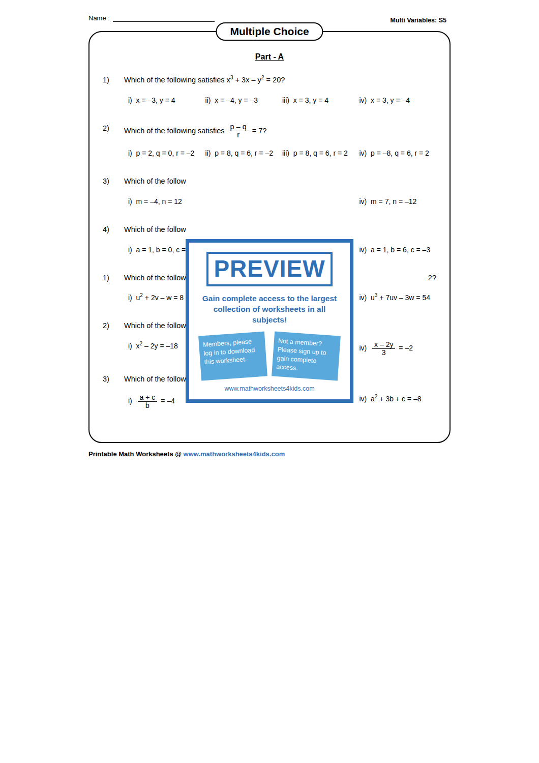Name :
Multiple Choice
Multi Variables: S5
Part - A
1) Which of the following satisfies x3 + 3x – y2 = 20?
i) x = –3, y = 4 ii) x = –4, y = –3 iii) x = 3, y = 4 iv) x = 3, y = –4
2) Which of the following satisfies p – q r = 7?
i) p = 2, q = 0, r = –2 ii) p = 8, q = 6, r = –2 iii) p = 8, q = 6, r = 2 iv) p = –8, q = 6, r = 2
3) Which of the follow
i) m = –4, n = 12 iv) m = 7, n = –12
4) Which of the follow
i) a = 1, b = 0, c = – –3 iv) a = 1, b = 6, c = –3
1) Which of the follow 2?
i) u2 + 2v – w = 8 iv) u3 + 7uv – 3w = 54
2) Which of the following equation is true at x = 4 and y = –1?
i) x2 – 2y = –18 ii) x2 – 2xy = 22 iii) 3x + 2y = 10 iv) x – 2y 3 = –2
3) Which of the following equation is true at a = 3, b = –2 and c = 5?
i) a + c b = –4 ii) –2a – 4b + c = 19 iii) a3 – b2 + 2c = –33 iv) a2 + 3b + c = –8
PREVIEW
Gain complete access to the largest collection of worksheets in all subjects!
Members, please log in to download this worksheet.
Not a member? Please sign up to gain complete access.
www.mathworksheets4kids.com
Printable Math Worksheets @ www.mathworksheets4kids.com